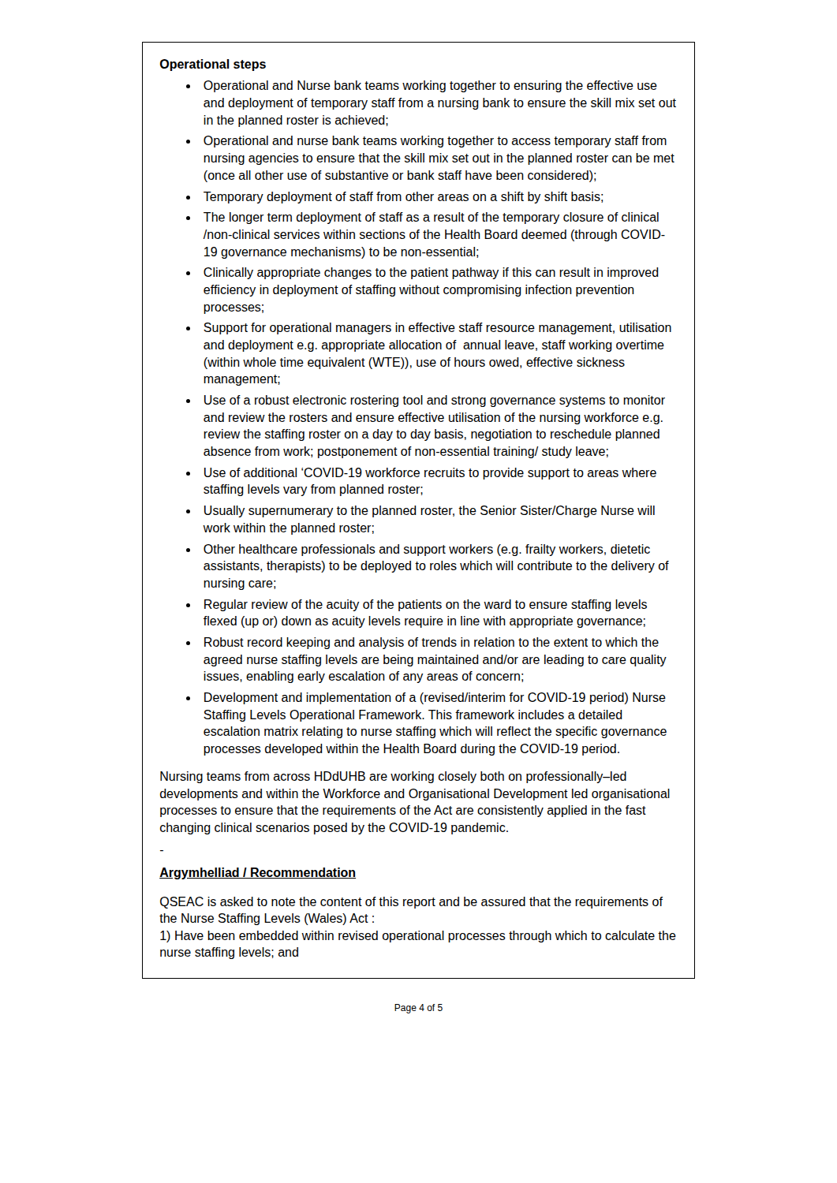Operational steps
Operational and Nurse bank teams working together to ensuring the effective use and deployment of temporary staff from a nursing bank to ensure the skill mix set out in the planned roster is achieved;
Operational and nurse bank teams working together to access temporary staff from nursing agencies to ensure that the skill mix set out in the planned roster can be met (once all other use of substantive or bank staff have been considered);
Temporary deployment of staff from other areas on a shift by shift basis;
The longer term deployment of staff as a result of the temporary closure of clinical /non-clinical services within sections of the Health Board deemed (through COVID-19 governance mechanisms) to be non-essential;
Clinically appropriate changes to the patient pathway if this can result in improved efficiency in deployment of staffing without compromising infection prevention processes;
Support for operational managers in effective staff resource management, utilisation and deployment e.g. appropriate allocation of annual leave, staff working overtime (within whole time equivalent (WTE)), use of hours owed, effective sickness management;
Use of a robust electronic rostering tool and strong governance systems to monitor and review the rosters and ensure effective utilisation of the nursing workforce e.g. review the staffing roster on a day to day basis, negotiation to reschedule planned absence from work; postponement of non-essential training/ study leave;
Use of additional ‘COVID-19 workforce recruits to provide support to areas where staffing levels vary from planned roster;
Usually supernumerary to the planned roster, the Senior Sister/Charge Nurse will work within the planned roster;
Other healthcare professionals and support workers (e.g. frailty workers, dietetic assistants, therapists) to be deployed to roles which will contribute to the delivery of nursing care;
Regular review of the acuity of the patients on the ward to ensure staffing levels flexed (up or) down as acuity levels require in line with appropriate governance;
Robust record keeping and analysis of trends in relation to the extent to which the agreed nurse staffing levels are being maintained and/or are leading to care quality issues, enabling early escalation of any areas of concern;
Development and implementation of a (revised/interim for COVID-19 period) Nurse Staffing Levels Operational Framework. This framework includes a detailed escalation matrix relating to nurse staffing which will reflect the specific governance processes developed within the Health Board during the COVID-19 period.
Nursing teams from across HDdUHB are working closely both on professionally–led developments and within the Workforce and Organisational Development led organisational processes to ensure that the requirements of the Act are consistently applied in the fast changing clinical scenarios posed by the COVID-19 pandemic.
-
Argymhelliad / Recommendation
QSEAC is asked to note the content of this report and be assured that the requirements of the Nurse Staffing Levels (Wales) Act :
1) Have been embedded within revised operational processes through which to calculate the nurse staffing levels; and
Page 4 of 5